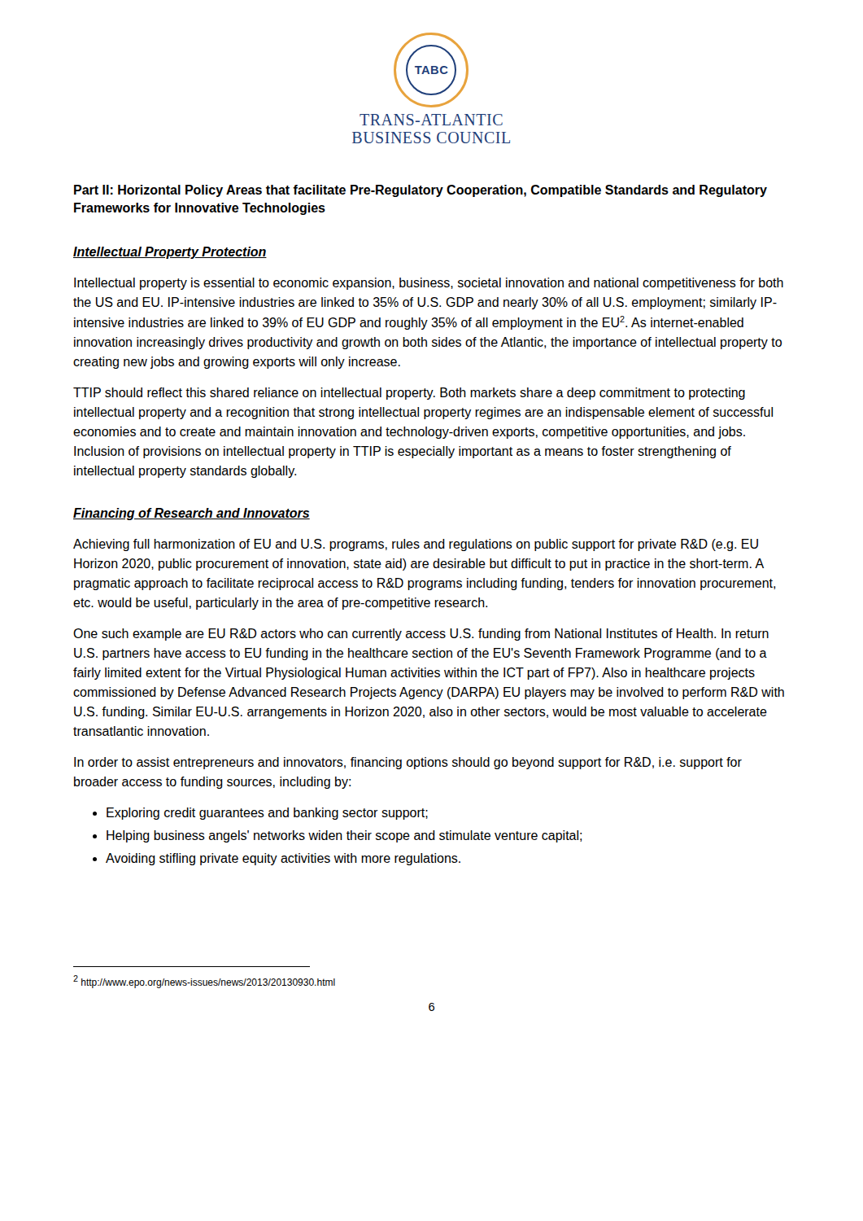TABC
TRANS-ATLANTIC
BUSINESS COUNCIL
Part II: Horizontal Policy Areas that facilitate Pre-Regulatory Cooperation, Compatible Standards and Regulatory Frameworks for Innovative Technologies
Intellectual Property Protection
Intellectual property is essential to economic expansion, business, societal innovation and national competitiveness for both the US and EU. IP-intensive industries are linked to 35% of U.S. GDP and nearly 30% of all U.S. employment; similarly IP-intensive industries are linked to 39% of EU GDP and roughly 35% of all employment in the EU2. As internet-enabled innovation increasingly drives productivity and growth on both sides of the Atlantic, the importance of intellectual property to creating new jobs and growing exports will only increase.
TTIP should reflect this shared reliance on intellectual property. Both markets share a deep commitment to protecting intellectual property and a recognition that strong intellectual property regimes are an indispensable element of successful economies and to create and maintain innovation and technology-driven exports, competitive opportunities, and jobs. Inclusion of provisions on intellectual property in TTIP is especially important as a means to foster strengthening of intellectual property standards globally.
Financing of Research and Innovators
Achieving full harmonization of EU and U.S. programs, rules and regulations on public support for private R&D (e.g. EU Horizon 2020, public procurement of innovation, state aid) are desirable but difficult to put in practice in the short-term. A pragmatic approach to facilitate reciprocal access to R&D programs including funding, tenders for innovation procurement, etc. would be useful, particularly in the area of pre-competitive research.
One such example are EU R&D actors who can currently access U.S. funding from National Institutes of Health. In return U.S. partners have access to EU funding in the healthcare section of the EU's Seventh Framework Programme (and to a fairly limited extent for the Virtual Physiological Human activities within the ICT part of FP7). Also in healthcare projects commissioned by Defense Advanced Research Projects Agency (DARPA) EU players may be involved to perform R&D with U.S. funding. Similar EU-U.S. arrangements in Horizon 2020, also in other sectors, would be most valuable to accelerate transatlantic innovation.
In order to assist entrepreneurs and innovators, financing options should go beyond support for R&D, i.e. support for broader access to funding sources, including by:
Exploring credit guarantees and banking sector support;
Helping business angels' networks widen their scope and stimulate venture capital;
Avoiding stifling private equity activities with more regulations.
2 http://www.epo.org/news-issues/news/2013/20130930.html
6